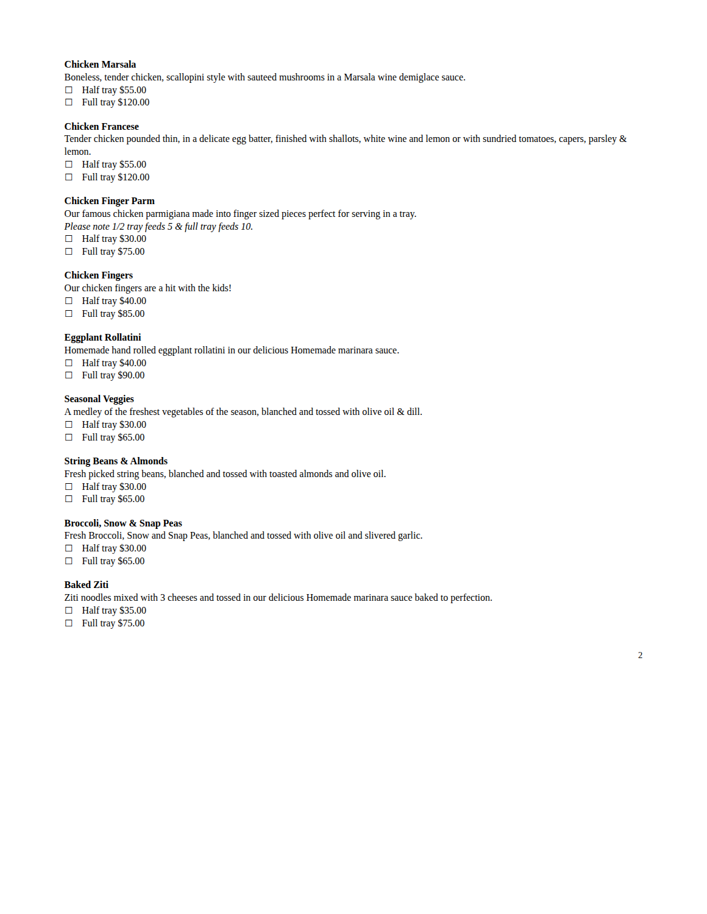Chicken Marsala
Boneless, tender chicken, scallopini style with sauteed mushrooms in a Marsala wine demiglace sauce.
☐ Half tray $55.00
☐ Full tray $120.00
Chicken Francese
Tender chicken pounded thin, in a delicate egg batter, finished with shallots, white wine and lemon or with sundried tomatoes, capers, parsley & lemon.
☐ Half tray $55.00
☐ Full tray $120.00
Chicken Finger Parm
Our famous chicken parmigiana made into finger sized pieces perfect for serving in a tray.
Please note 1/2 tray feeds 5 & full tray feeds 10.
☐ Half tray $30.00
☐ Full tray $75.00
Chicken Fingers
Our chicken fingers are a hit with the kids!
☐ Half tray $40.00
☐ Full tray $85.00
Eggplant Rollatini
Homemade hand rolled eggplant rollatini in our delicious Homemade marinara sauce.
☐ Half tray $40.00
☐ Full tray $90.00
Seasonal Veggies
A medley of the freshest vegetables of the season, blanched and tossed with olive oil & dill.
☐ Half tray $30.00
☐ Full tray $65.00
String Beans & Almonds
Fresh picked string beans, blanched and tossed with toasted almonds and olive oil.
☐ Half tray $30.00
☐ Full tray $65.00
Broccoli, Snow & Snap Peas
Fresh Broccoli, Snow and Snap Peas, blanched and tossed with olive oil and slivered garlic.
☐ Half tray $30.00
☐ Full tray $65.00
Baked Ziti
Ziti noodles mixed with 3 cheeses and tossed in our delicious Homemade marinara sauce baked to perfection.
☐ Half tray $35.00
☐ Full tray $75.00
2